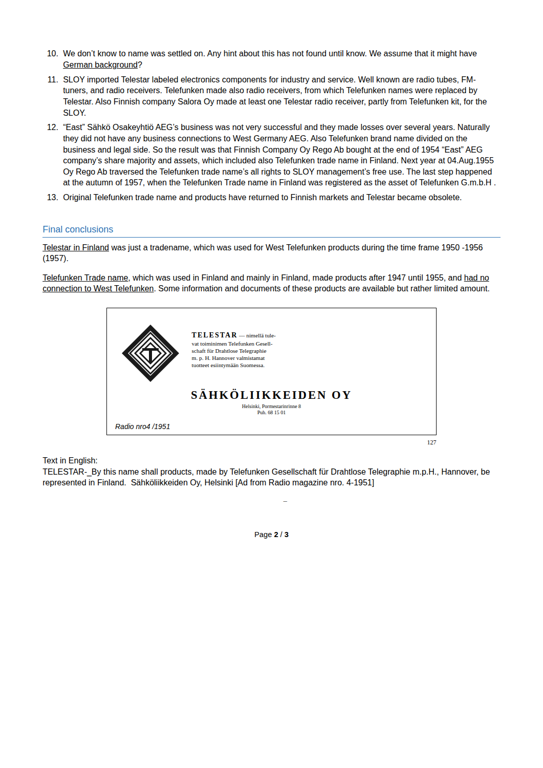We don’t know to name was settled on. Any hint about this has not found until know. We assume that it might have German background?
SLOY imported Telestar labeled electronics components for industry and service. Well known are radio tubes, FM-tuners, and radio receivers. Telefunken made also radio receivers, from which Telefunken names were replaced by Telestar. Also Finnish company Salora Oy made at least one Telestar radio receiver, partly from Telefunken kit, for the SLOY.
“East” Sähkö Osakeyhtiö AEG’s business was not very successful and they made losses over several years. Naturally they did not have any business connections to West Germany AEG. Also Telefunken brand name divided on the business and legal side. So the result was that Finnish Company Oy Rego Ab bought at the end of 1954 “East” AEG company’s share majority and assets, which included also Telefunken trade name in Finland. Next year at 04.Aug.1955 Oy Rego Ab traversed the Telefunken trade name’s all rights to SLOY management’s free use. The last step happened at the autumn of 1957, when the Telefunken Trade name in Finland was registered as the asset of Telefunken G.m.b.H .
Original Telefunken trade name and products have returned to Finnish markets and Telestar became obsolete.
Final conclusions
Telestar in Finland was just a tradename, which was used for West Telefunken products during the time frame 1950 -1956 (1957).
Telefunken Trade name, which was used in Finland and mainly in Finland, made products after 1947 until 1955, and had no connection to West Telefunken. Some information and documents of these products are available but rather limited amount.
TELESTAR — nimellä tule-
vat toiminimen Telefunken Gesell-
schaft für Drahtlose Telegraphie
m. p. H. Hannover valmistamat
tuotteet esiintymään Suomessa.
SÄHKÖLIIKKEIDEN OY
Helsinki, Pormestarinrinne 8
Puh. 68 15 01
Radio nro4 /1951
127
Text in English:
TELESTAR-_By this name shall products, made by Telefunken Gesellschaft für Drahtlose Telegraphie m.p.H., Hannover, be represented in Finland. Sähköliikkeiden Oy, Helsinki [Ad from Radio magazine nro. 4-1951]
–
Page 2 / 3